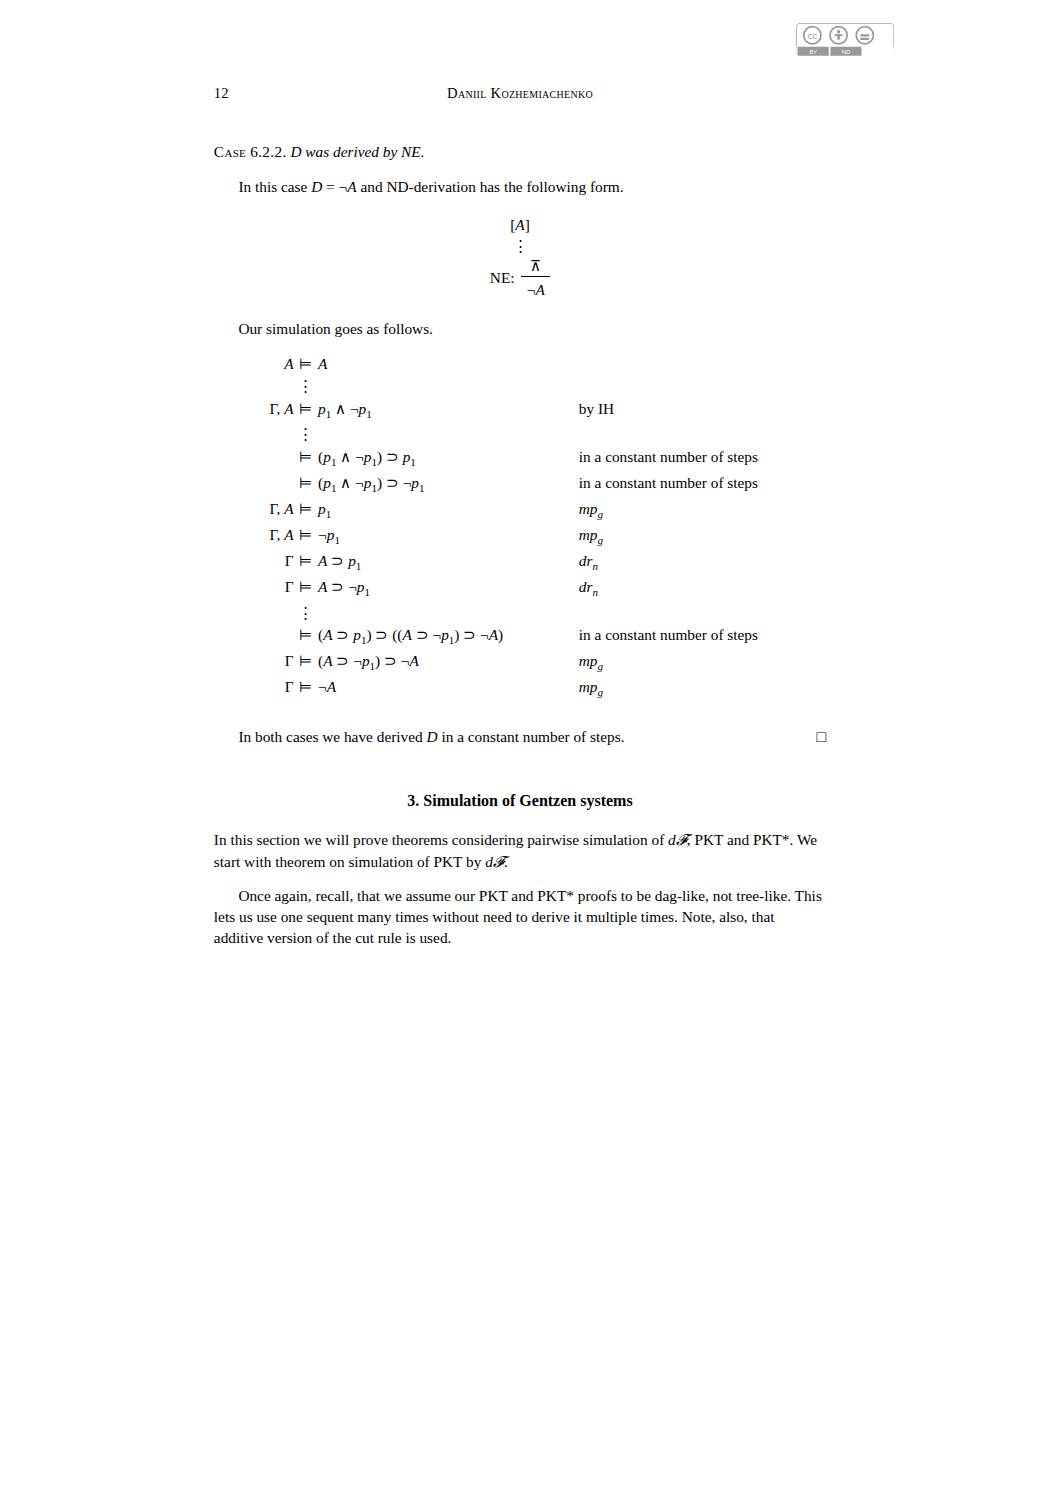cc BY ND
12
Daniil Kozhemiachenko
Case 6.2.2. D was derived by NE.
In this case D = ¬A and ND-derivation has the following form.
[A]
⋮
NE: ⊼ ¬A
Our simulation goes as follows.
| A | ⊨ | A | |
| | ⋮ | | |
| Γ, A | ⊨ | p 1 ∧ ¬ p 1 | by IH |
| | ⋮ | | |
| | ⊨ | ( p 1 ∧ ¬ p 1 ) ⊃ p 1 | in a constant number of steps |
| | ⊨ | ( p 1 ∧ ¬ p 1 ) ⊃ ¬ p 1 | in a constant number of steps |
| Γ, A | ⊨ | p 1 | mp g |
| Γ, A | ⊨ | ¬ p 1 | mp g |
| Γ | ⊨ | A ⊃ p 1 | dr n |
| Γ | ⊨ | A ⊃ ¬ p 1 | dr n |
| | ⋮ | | |
| | ⊨ | ( A ⊃ p 1 ) ⊃ (( A ⊃ ¬ p 1 ) ⊃ ¬ A ) | in a constant number of steps |
| Γ | ⊨ | ( A ⊃ ¬ p 1 ) ⊃ ¬ A | mp g |
| Γ | ⊨ | ¬ A | mp g |
In both cases we have derived D in a constant number of steps.
□
3. Simulation of Gentzen systems
In this section we will prove theorems considering pairwise simulation of d𝓕, PKT and PKT*. We start with theorem on simulation of PKT by d𝓕.
Once again, recall, that we assume our PKT and PKT* proofs to be dag-like, not tree-like. This lets us use one sequent many times without need to derive it multiple times. Note, also, that additive version of the cut rule is used.